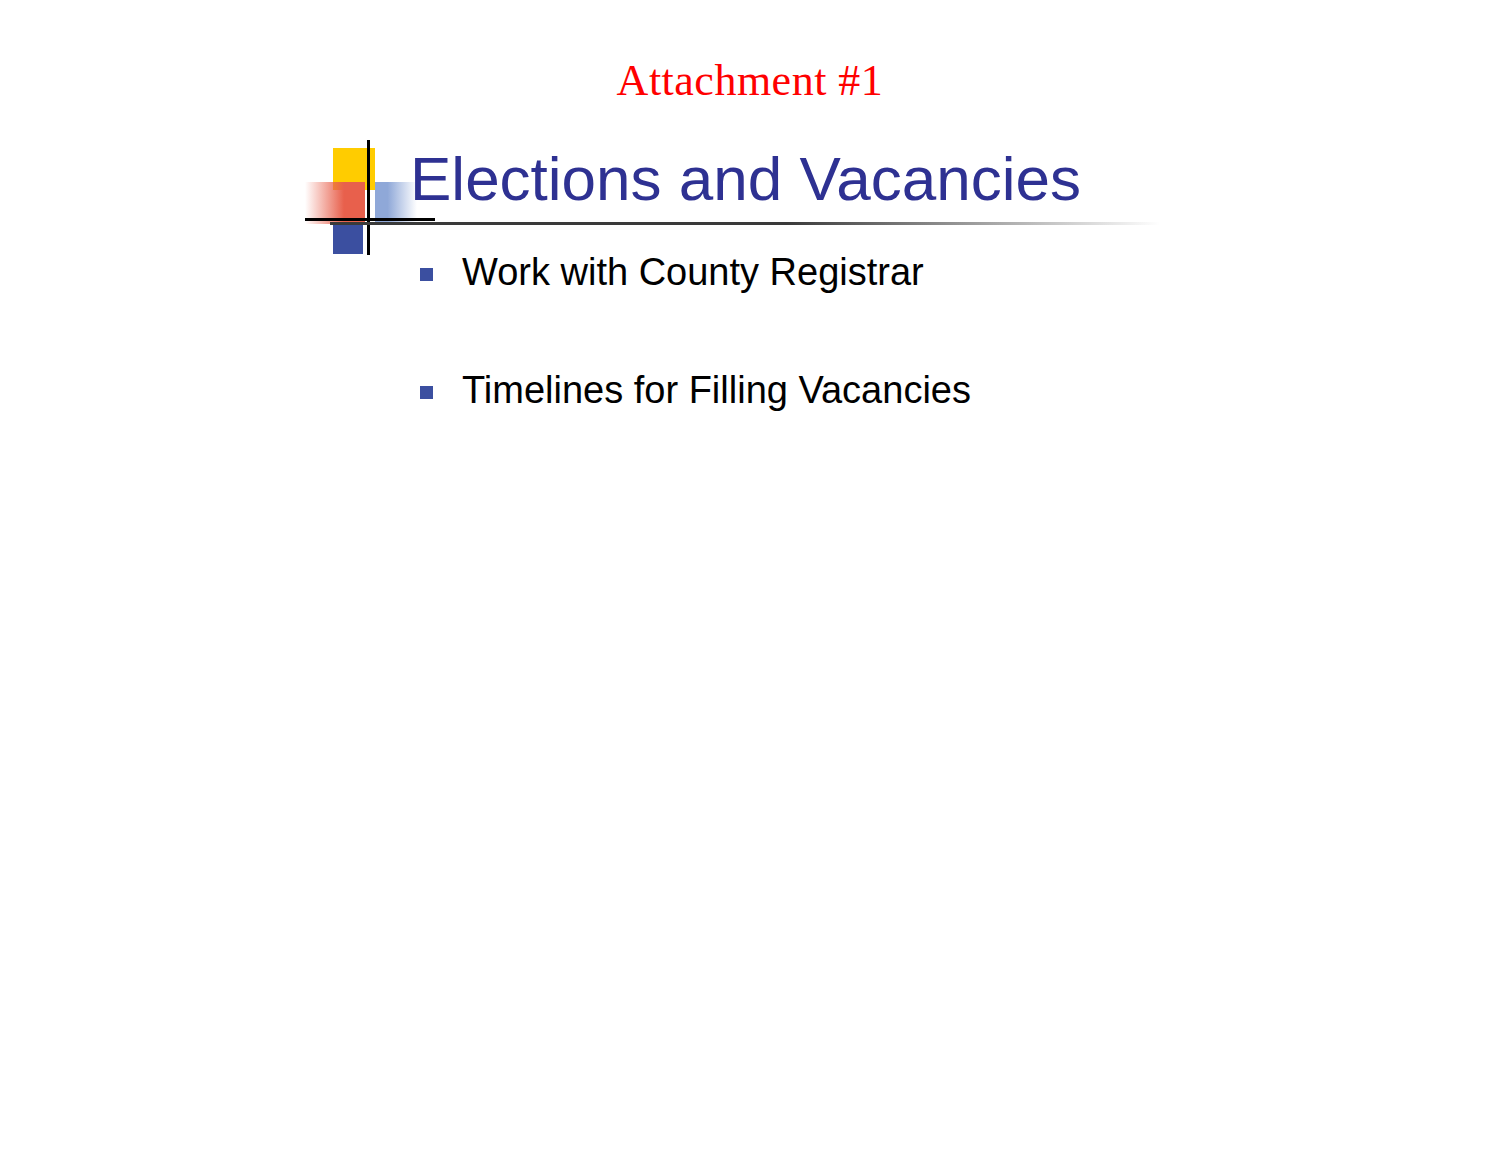Attachment #1
Elections and Vacancies
Work with County Registrar
Timelines for Filling Vacancies